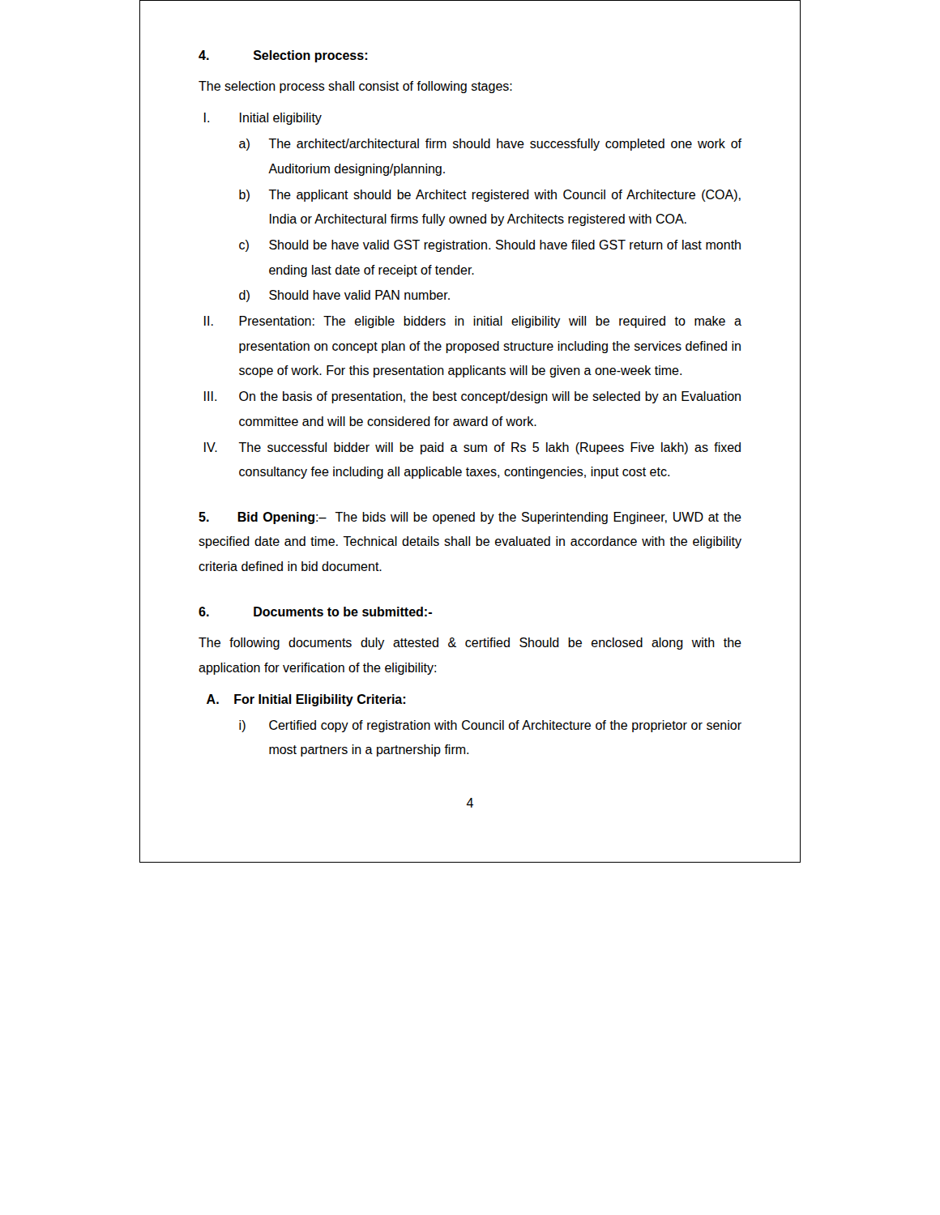4. Selection process:
The selection process shall consist of following stages:
I.
Initial eligibility
a)
The architect/architectural firm should have successfully completed one work of Auditorium designing/planning.
b)
The applicant should be Architect registered with Council of Architecture (COA), India or Architectural firms fully owned by Architects registered with COA.
c)
Should be have valid GST registration. Should have filed GST return of last month ending last date of receipt of tender.
d)
Should have valid PAN number.
II.
Presentation: The eligible bidders in initial eligibility will be required to make a presentation on concept plan of the proposed structure including the services defined in scope of work. For this presentation applicants will be given a one-week time.
III.
On the basis of presentation, the best concept/design will be selected by an Evaluation committee and will be considered for award of work.
IV.
The successful bidder will be paid a sum of Rs 5 lakh (Rupees Five lakh) as fixed consultancy fee including all applicable taxes, contingencies, input cost etc.
5. Bid Opening:– The bids will be opened by the Superintending Engineer, UWD at the specified date and time. Technical details shall be evaluated in accordance with the eligibility criteria defined in bid document.
6. Documents to be submitted:-
The following documents duly attested & certified Should be enclosed along with the application for verification of the eligibility:
A.
For Initial Eligibility Criteria:
i)
Certified copy of registration with Council of Architecture of the proprietor or senior most partners in a partnership firm.
4